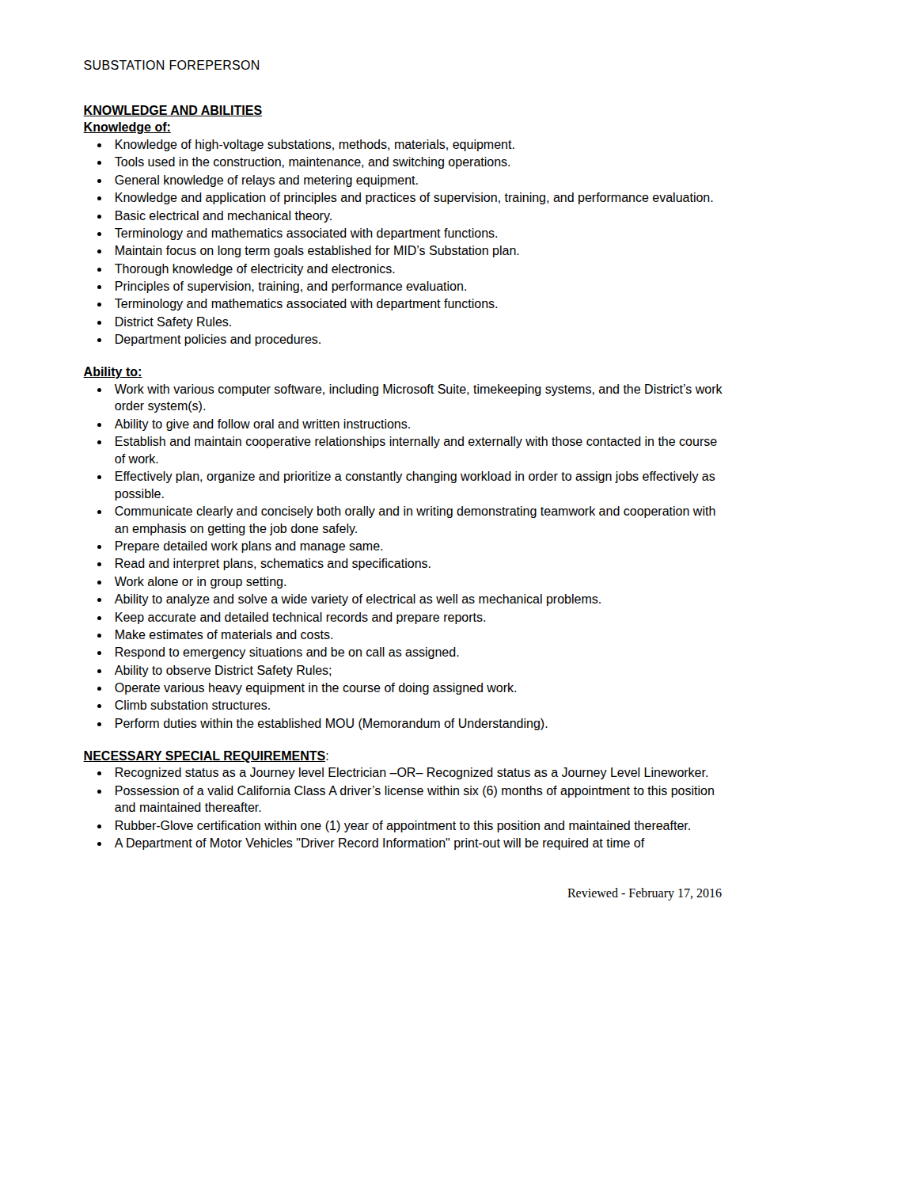SUBSTATION FOREPERSON
KNOWLEDGE AND ABILITIES
Knowledge of:
Knowledge of high-voltage substations, methods, materials, equipment.
Tools used in the construction, maintenance, and switching operations.
General knowledge of relays and metering equipment.
Knowledge and application of principles and practices of supervision, training, and performance evaluation.
Basic electrical and mechanical theory.
Terminology and mathematics associated with department functions.
Maintain focus on long term goals established for MID’s Substation plan.
Thorough knowledge of electricity and electronics.
Principles of supervision, training, and performance evaluation.
Terminology and mathematics associated with department functions.
District Safety Rules.
Department policies and procedures.
Ability to:
Work with various computer software, including Microsoft Suite, timekeeping systems, and the District’s work order system(s).
Ability to give and follow oral and written instructions.
Establish and maintain cooperative relationships internally and externally with those contacted in the course of work.
Effectively plan, organize and prioritize a constantly changing workload in order to assign jobs effectively as possible.
Communicate clearly and concisely both orally and in writing demonstrating teamwork and cooperation with an emphasis on getting the job done safely.
Prepare detailed work plans and manage same.
Read and interpret plans, schematics and specifications.
Work alone or in group setting.
Ability to analyze and solve a wide variety of electrical as well as mechanical problems.
Keep accurate and detailed technical records and prepare reports.
Make estimates of materials and costs.
Respond to emergency situations and be on call as assigned.
Ability to observe District Safety Rules;
Operate various heavy equipment in the course of doing assigned work.
Climb substation structures.
Perform duties within the established MOU (Memorandum of Understanding).
NECESSARY SPECIAL REQUIREMENTS:
Recognized status as a Journey level Electrician –OR– Recognized status as a Journey Level Lineworker.
Possession of a valid California Class A driver’s license within six (6) months of appointment to this position and maintained thereafter.
Rubber-Glove certification within one (1) year of appointment to this position and maintained thereafter.
A Department of Motor Vehicles "Driver Record Information" print-out will be required at time of
Reviewed - February 17, 2016